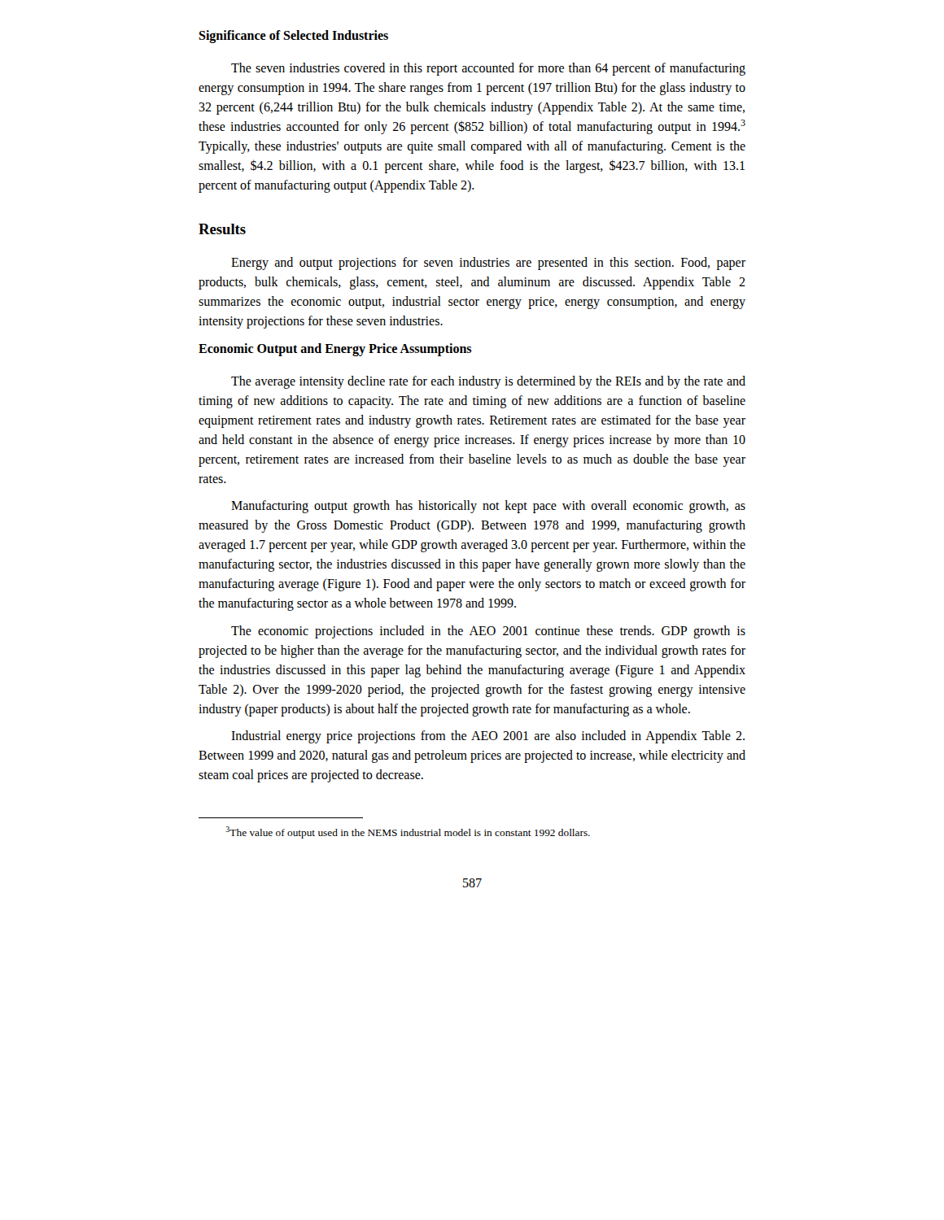Significance of Selected Industries
The seven industries covered in this report accounted for more than 64 percent of manufacturing energy consumption in 1994. The share ranges from 1 percent (197 trillion Btu) for the glass industry to 32 percent (6,244 trillion Btu) for the bulk chemicals industry (Appendix Table 2). At the same time, these industries accounted for only 26 percent ($852 billion) of total manufacturing output in 1994.3 Typically, these industries' outputs are quite small compared with all of manufacturing. Cement is the smallest, $4.2 billion, with a 0.1 percent share, while food is the largest, $423.7 billion, with 13.1 percent of manufacturing output (Appendix Table 2).
Results
Energy and output projections for seven industries are presented in this section. Food, paper products, bulk chemicals, glass, cement, steel, and aluminum are discussed. Appendix Table 2 summarizes the economic output, industrial sector energy price, energy consumption, and energy intensity projections for these seven industries.
Economic Output and Energy Price Assumptions
The average intensity decline rate for each industry is determined by the REIs and by the rate and timing of new additions to capacity. The rate and timing of new additions are a function of baseline equipment retirement rates and industry growth rates. Retirement rates are estimated for the base year and held constant in the absence of energy price increases. If energy prices increase by more than 10 percent, retirement rates are increased from their baseline levels to as much as double the base year rates.
Manufacturing output growth has historically not kept pace with overall economic growth, as measured by the Gross Domestic Product (GDP). Between 1978 and 1999, manufacturing growth averaged 1.7 percent per year, while GDP growth averaged 3.0 percent per year. Furthermore, within the manufacturing sector, the industries discussed in this paper have generally grown more slowly than the manufacturing average (Figure 1). Food and paper were the only sectors to match or exceed growth for the manufacturing sector as a whole between 1978 and 1999.
The economic projections included in the AEO 2001 continue these trends. GDP growth is projected to be higher than the average for the manufacturing sector, and the individual growth rates for the industries discussed in this paper lag behind the manufacturing average (Figure 1 and Appendix Table 2). Over the 1999-2020 period, the projected growth for the fastest growing energy intensive industry (paper products) is about half the projected growth rate for manufacturing as a whole.
Industrial energy price projections from the AEO 2001 are also included in Appendix Table 2. Between 1999 and 2020, natural gas and petroleum prices are projected to increase, while electricity and steam coal prices are projected to decrease.
3The value of output used in the NEMS industrial model is in constant 1992 dollars.
587